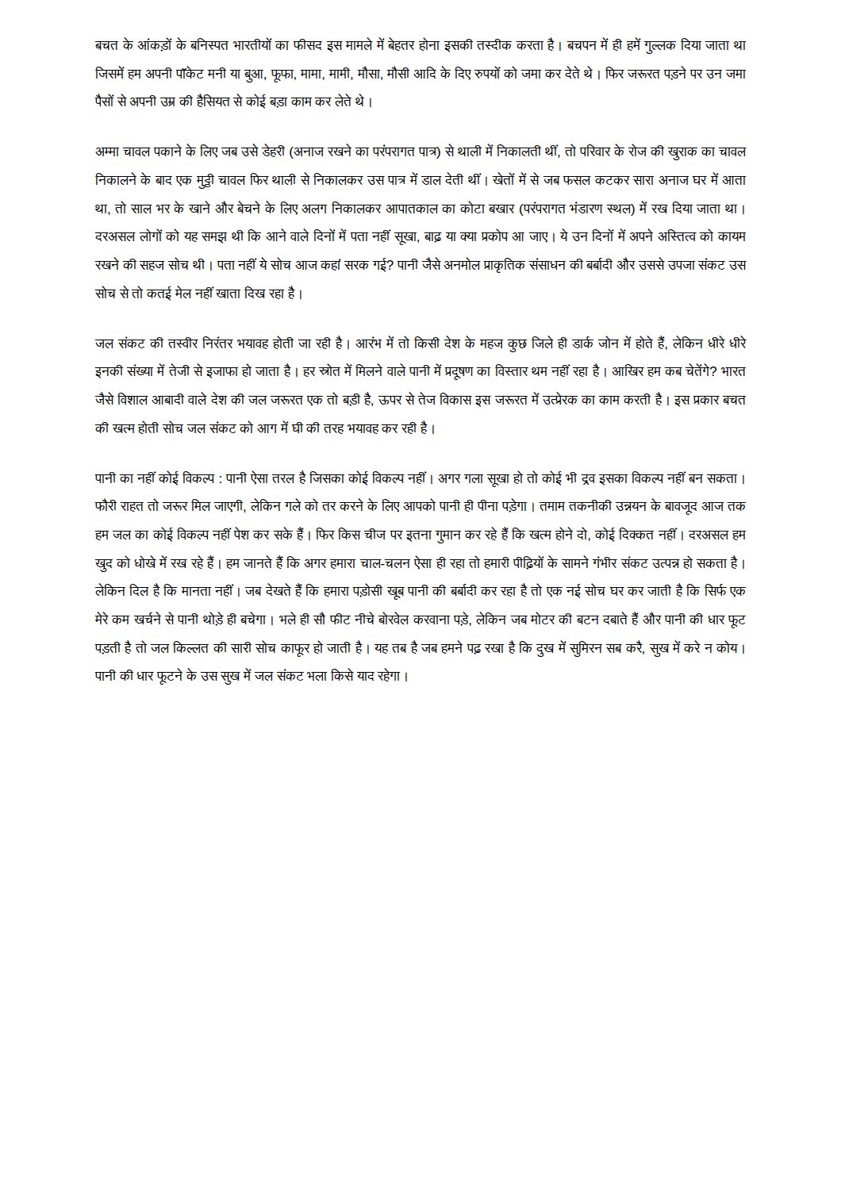बचत के आंकड़ों के बनिस्पत भारतीयों का फीसद इस मामले में बेहतर होना इसकी तस्दीक करता है। बचपन में ही हमें गुल्लक दिया जाता था जिसमें हम अपनी पॉकेट मनी या बुआ, फूफा, मामा, मामी, मौसा, मौसी आदि के दिए रुपयों को जमा कर देते थे। फिर जरूरत पड़ने पर उन जमा पैसों से अपनी उम्र की हैसियत से कोई बड़ा काम कर लेते थे।
अम्मा चावल पकाने के लिए जब उसे डेहरी (अनाज रखने का परंपरागत पात्र) से थाली में निकालती थीं, तो परिवार के रोज की खुराक का चावल निकालने के बाद एक मुट्ठी चावल फिर थाली से निकालकर उस पात्र में डाल देती थीं। खेतों में से जब फसल कटकर सारा अनाज घर में आता था, तो साल भर के खाने और बेचने के लिए अलग निकालकर आपातकाल का कोटा बखार (परंपरागत भंडारण स्थल) में रख दिया जाता था। दरअसल लोगों को यह समझ थी कि आने वाले दिनों में पता नहीं सूखा, बाढ़ या क्या प्रकोप आ जाए। ये उन दिनों में अपने अस्तित्व को कायम रखने की सहज सोच थी। पता नहीं ये सोच आज कहां सरक गई? पानी जैसे अनमोल प्राकृतिक संसाधन की बर्बादी और उससे उपजा संकट उस सोच से तो कतई मेल नहीं खाता दिख रहा है।
जल संकट की तस्वीर निरंतर भयावह होती जा रही है। आरंभ में तो किसी देश के महज कुछ जिले ही डार्क जोन में होते हैं, लेकिन धीरे धीरे इनकी संख्या में तेजी से इजाफा हो जाता है। हर स्रोत में मिलने वाले पानी में प्रदूषण का विस्तार थम नहीं रहा है। आखिर हम कब चेतेंगे? भारत जैसे विशाल आबादी वाले देश की जल जरूरत एक तो बड़ी है, ऊपर से तेज विकास इस जरूरत में उत्प्रेरक का काम करती है। इस प्रकार बचत की खत्म होती सोच जल संकट को आग में घी की तरह भयावह कर रही है।
पानी का नहीं कोई विकल्प : पानी ऐसा तरल है जिसका कोई विकल्प नहीं। अगर गला सूखा हो तो कोई भी द्रव इसका विकल्प नहीं बन सकता। फौरी राहत तो जरूर मिल जाएगी, लेकिन गले को तर करने के लिए आपको पानी ही पीना पड़ेगा। तमाम तकनीकी उन्नयन के बावजूद आज तक हम जल का कोई विकल्प नहीं पेश कर सके हैं। फिर किस चीज पर इतना गुमान कर रहे हैं कि खत्म होने दो, कोई दिक्कत नहीं। दरअसल हम खुद को धोखे में रख रहे हैं। हम जानते हैं कि अगर हमारा चाल-चलन ऐसा ही रहा तो हमारी पीढ़ियों के सामने गंभीर संकट उत्पन्न हो सकता है। लेकिन दिल है कि मानता नहीं। जब देखते हैं कि हमारा पड़ोसी खूब पानी की बर्बादी कर रहा है तो एक नई सोच घर कर जाती है कि सिर्फ एक मेरे कम खर्चने से पानी थोड़े ही बचेगा। भले ही सौ फीट नीचे बोरवेल करवाना पड़े, लेकिन जब मोटर की बटन दबाते हैं और पानी की धार फूट पड़ती है तो जल किल्लत की सारी सोच काफूर हो जाती है। यह तब है जब हमने पढ़ रखा है कि दुख में सुमिरन सब करै, सुख में करे न कोय। पानी की धार फूटने के उस सुख में जल संकट भला किसे याद रहेगा।